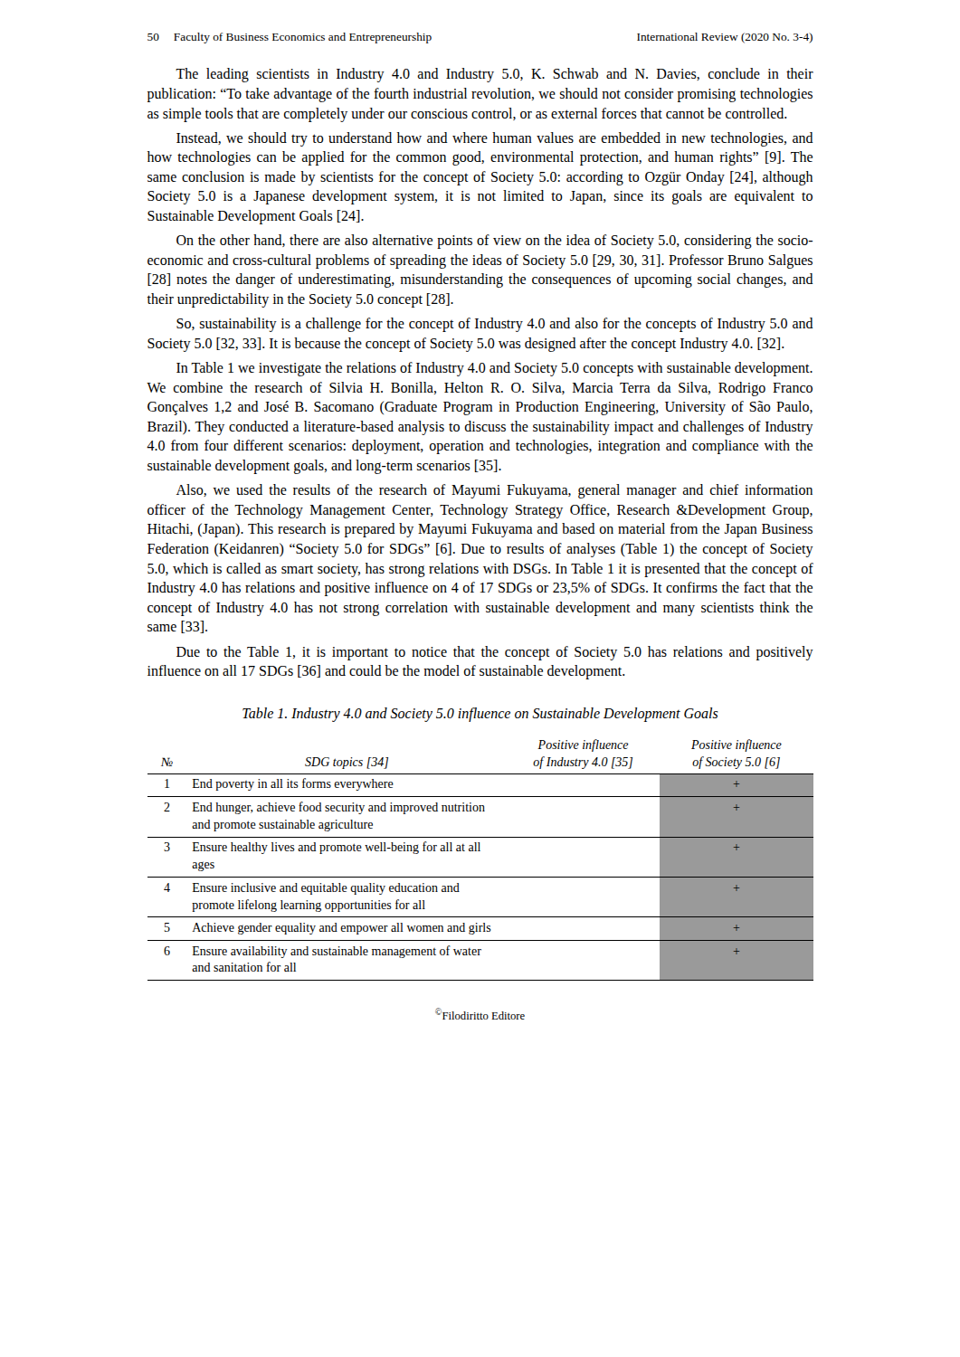50 Faculty of Business Economics and Entrepreneurship International Review (2020 No. 3-4)
The leading scientists in Industry 4.0 and Industry 5.0, K. Schwab and N. Davies, conclude in their publication: “To take advantage of the fourth industrial revolution, we should not consider promising technologies as simple tools that are completely under our conscious control, or as external forces that cannot be controlled.
Instead, we should try to understand how and where human values are embedded in new technologies, and how technologies can be applied for the common good, environmental protection, and human rights” [9]. The same conclusion is made by scientists for the concept of Society 5.0: according to Ozgür Onday [24], although Society 5.0 is a Japanese development system, it is not limited to Japan, since its goals are equivalent to Sustainable Development Goals [24].
On the other hand, there are also alternative points of view on the idea of Society 5.0, considering the socio-economic and cross-cultural problems of spreading the ideas of Society 5.0 [29, 30, 31]. Professor Bruno Salgues [28] notes the danger of underestimating, misunderstanding the consequences of upcoming social changes, and their unpredictability in the Society 5.0 concept [28].
So, sustainability is a challenge for the concept of Industry 4.0 and also for the concepts of Industry 5.0 and Society 5.0 [32, 33]. It is because the concept of Society 5.0 was designed after the concept Industry 4.0. [32].
In Table 1 we investigate the relations of Industry 4.0 and Society 5.0 concepts with sustainable development. We combine the research of Silvia H. Bonilla, Helton R. O. Silva, Marcia Terra da Silva, Rodrigo Franco Gonçalves 1,2 and José B. Sacomano (Graduate Program in Production Engineering, University of São Paulo, Brazil). They conducted a literature-based analysis to discuss the sustainability impact and challenges of Industry 4.0 from four different scenarios: deployment, operation and technologies, integration and compliance with the sustainable development goals, and long-term scenarios [35].
Also, we used the results of the research of Mayumi Fukuyama, general manager and chief information officer of the Technology Management Center, Technology Strategy Office, Research &Development Group, Hitachi, (Japan). This research is prepared by Mayumi Fukuyama and based on material from the Japan Business Federation (Keidanren) “Society 5.0 for SDGs” [6]. Due to results of analyses (Table 1) the concept of Society 5.0, which is called as smart society, has strong relations with DSGs. In Table 1 it is presented that the concept of Industry 4.0 has relations and positive influence on 4 of 17 SDGs or 23,5% of SDGs. It confirms the fact that the concept of Industry 4.0 has not strong correlation with sustainable development and many scientists think the same [33].
Due to the Table 1, it is important to notice that the concept of Society 5.0 has relations and positively influence on all 17 SDGs [36] and could be the model of sustainable development.
Table 1. Industry 4.0 and Society 5.0 influence on Sustainable Development Goals
| № | SDG topics [34] | Positive influence of Industry 4.0 [35] | Positive influence of Society 5.0 [6] |
| --- | --- | --- | --- |
| 1 | End poverty in all its forms everywhere | | + |
| 2 | End hunger, achieve food security and improved nutrition and promote sustainable agriculture | | + |
| 3 | Ensure healthy lives and promote well-being for all at all ages | | + |
| 4 | Ensure inclusive and equitable quality education and promote lifelong learning opportunities for all | | + |
| 5 | Achieve gender equality and empower all women and girls | | + |
| 6 | Ensure availability and sustainable management of water and sanitation for all | | + |
©Filodiritto Editore